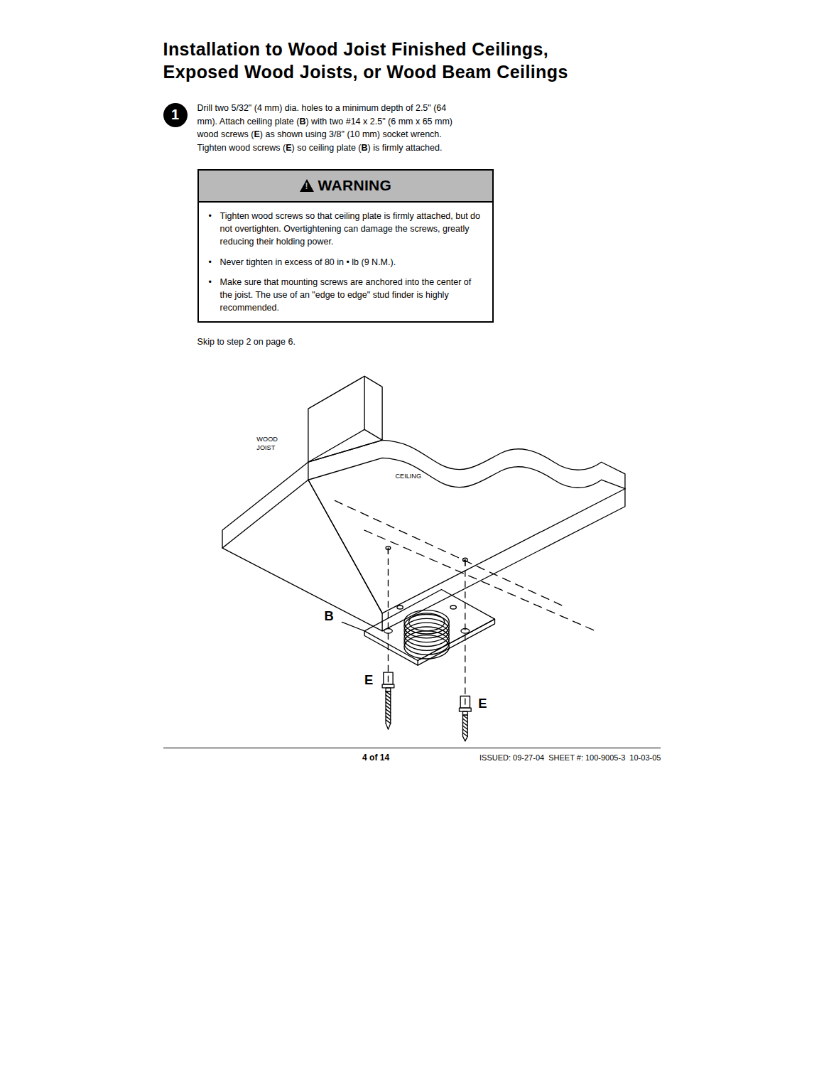Installation to Wood Joist Finished Ceilings,
Exposed Wood Joists, or Wood Beam Ceilings
1
Drill two 5/32" (4 mm) dia. holes to a minimum depth of 2.5" (64 mm). Attach ceiling plate (B) with two #14 x 2.5" (6 mm x 65 mm) wood screws (E) as shown using 3/8" (10 mm) socket wrench. Tighten wood screws (E) so ceiling plate (B) is firmly attached.
WARNING
Tighten wood screws so that ceiling plate is firmly attached, but do not overtighten. Overtightening can damage the screws, greatly reducing their holding power.
Never tighten in excess of 80 in • lb (9 N.M.).
Make sure that mounting screws are anchored into the center of the joist. The use of an "edge to edge" stud finder is highly recommended.
Skip to step 2 on page 6.
WOOD JOIST CEILING B E E
4 of 14
ISSUED: 09-27-04 SHEET #: 100-9005-3 10-03-05